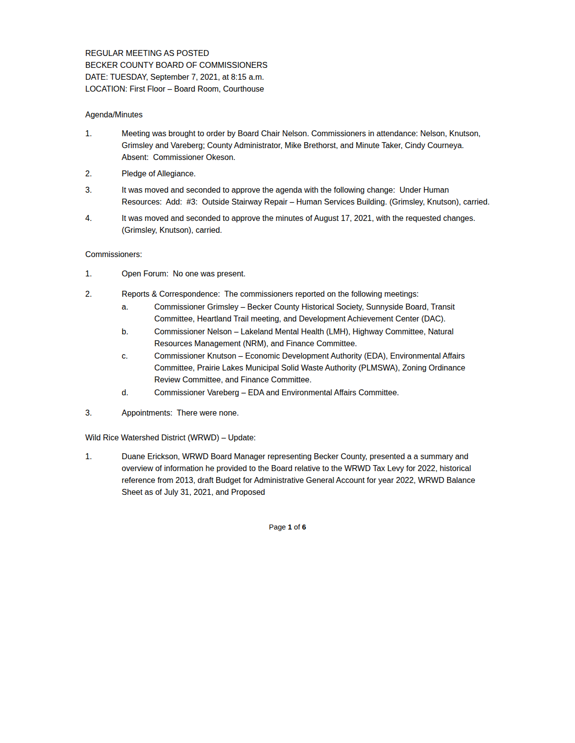REGULAR MEETING AS POSTED
BECKER COUNTY BOARD OF COMMISSIONERS
DATE: TUESDAY, September 7, 2021, at 8:15 a.m.
LOCATION: First Floor – Board Room, Courthouse
Agenda/Minutes
Meeting was brought to order by Board Chair Nelson. Commissioners in attendance: Nelson, Knutson, Grimsley and Vareberg; County Administrator, Mike Brethorst, and Minute Taker, Cindy Courneya. Absent: Commissioner Okeson.
Pledge of Allegiance.
It was moved and seconded to approve the agenda with the following change: Under Human Resources: Add: #3: Outside Stairway Repair – Human Services Building. (Grimsley, Knutson), carried.
It was moved and seconded to approve the minutes of August 17, 2021, with the requested changes. (Grimsley, Knutson), carried.
Commissioners:
Open Forum: No one was present.
Reports & Correspondence: The commissioners reported on the following meetings:
Commissioner Grimsley – Becker County Historical Society, Sunnyside Board, Transit Committee, Heartland Trail meeting, and Development Achievement Center (DAC).
Commissioner Nelson – Lakeland Mental Health (LMH), Highway Committee, Natural Resources Management (NRM), and Finance Committee.
Commissioner Knutson – Economic Development Authority (EDA), Environmental Affairs Committee, Prairie Lakes Municipal Solid Waste Authority (PLMSWA), Zoning Ordinance Review Committee, and Finance Committee.
Commissioner Vareberg – EDA and Environmental Affairs Committee.
Appointments: There were none.
Wild Rice Watershed District (WRWD) – Update:
Duane Erickson, WRWD Board Manager representing Becker County, presented a a summary and overview of information he provided to the Board relative to the WRWD Tax Levy for 2022, historical reference from 2013, draft Budget for Administrative General Account for year 2022, WRWD Balance Sheet as of July 31, 2021, and Proposed
Page 1 of 6